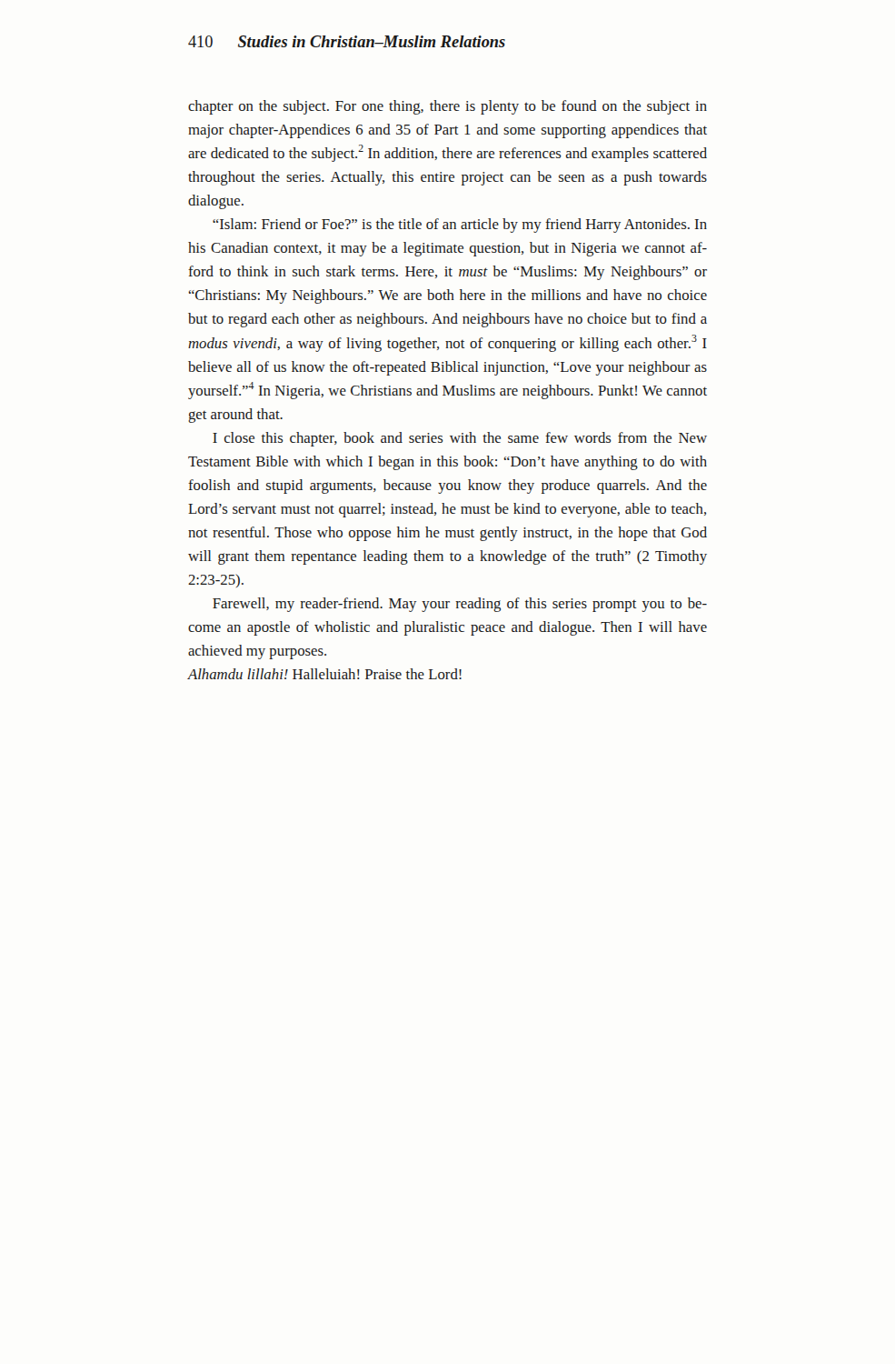410 Studies in Christian–Muslim Relations
chapter on the subject. For one thing, there is plenty to be found on the subject in major chapter-Appendices 6 and 35 of Part 1 and some supporting appendices that are dedicated to the subject.2 In addition, there are references and examples scattered throughout the series. Actually, this entire project can be seen as a push towards dialogue.
“Islam: Friend or Foe?” is the title of an article by my friend Harry Antonides. In his Canadian context, it may be a legitimate question, but in Nigeria we cannot afford to think in such stark terms. Here, it must be “Muslims: My Neighbours” or “Christians: My Neighbours.” We are both here in the millions and have no choice but to regard each other as neighbours. And neighbours have no choice but to find a modus vivendi, a way of living together, not of conquering or killing each other.3 I believe all of us know the oft-repeated Biblical injunction, “Love your neighbour as yourself.”4 In Nigeria, we Christians and Muslims are neighbours. Punkt! We cannot get around that.
I close this chapter, book and series with the same few words from the New Testament Bible with which I began in this book: “Don’t have anything to do with foolish and stupid arguments, because you know they produce quarrels. And the Lord’s servant must not quarrel; instead, he must be kind to everyone, able to teach, not resentful. Those who oppose him he must gently instruct, in the hope that God will grant them repentance leading them to a knowledge of the truth” (2 Timothy 2:23-25).
Farewell, my reader-friend. May your reading of this series prompt you to become an apostle of wholistic and pluralistic peace and dialogue. Then I will have achieved my purposes.
Alhamdu lillahi! Halleluiah! Praise the Lord!